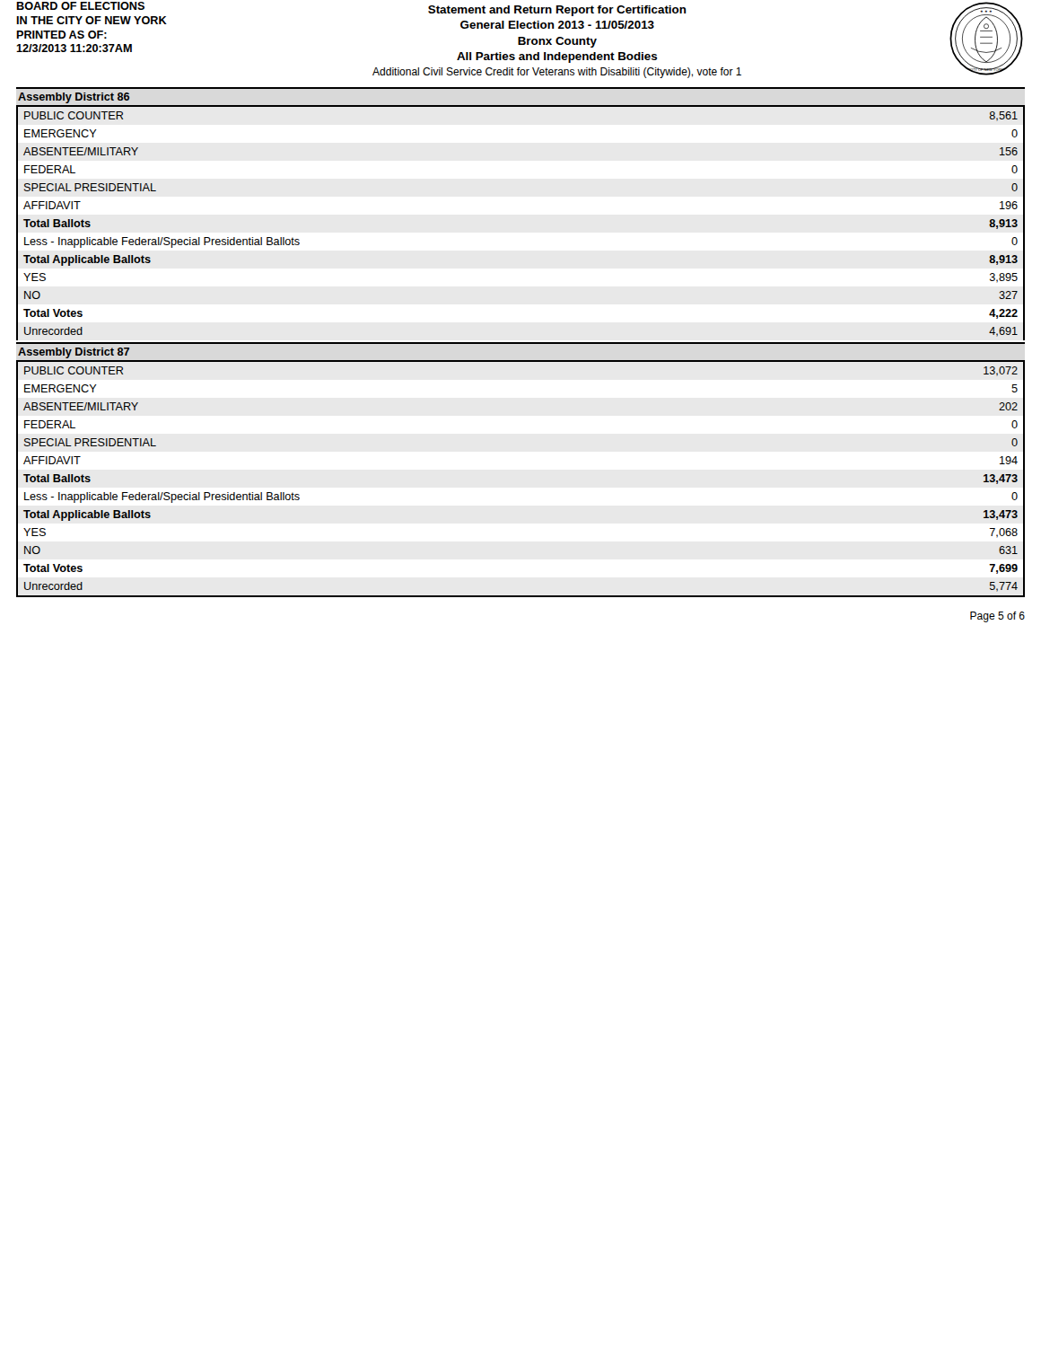BOARD OF ELECTIONS
IN THE CITY OF NEW YORK
PRINTED AS OF:
12/3/2013 11:20:37AM
Statement and Return Report for Certification
General Election 2013 - 11/05/2013
Bronx County
All Parties and Independent Bodies
Additional Civil Service Credit for Veterans with Disabiliti (Citywide), vote for 1
★ ★ ★ CITY OF NEW YORK
Assembly District 86
| PUBLIC COUNTER | 8,561 |
| EMERGENCY | 0 |
| ABSENTEE/MILITARY | 156 |
| FEDERAL | 0 |
| SPECIAL PRESIDENTIAL | 0 |
| AFFIDAVIT | 196 |
| Total Ballots | 8,913 |
| Less - Inapplicable Federal/Special Presidential Ballots | 0 |
| Total Applicable Ballots | 8,913 |
| YES | 3,895 |
| NO | 327 |
| Total Votes | 4,222 |
| Unrecorded | 4,691 |
Assembly District 87
| PUBLIC COUNTER | 13,072 |
| EMERGENCY | 5 |
| ABSENTEE/MILITARY | 202 |
| FEDERAL | 0 |
| SPECIAL PRESIDENTIAL | 0 |
| AFFIDAVIT | 194 |
| Total Ballots | 13,473 |
| Less - Inapplicable Federal/Special Presidential Ballots | 0 |
| Total Applicable Ballots | 13,473 |
| YES | 7,068 |
| NO | 631 |
| Total Votes | 7,699 |
| Unrecorded | 5,774 |
Page 5 of 6